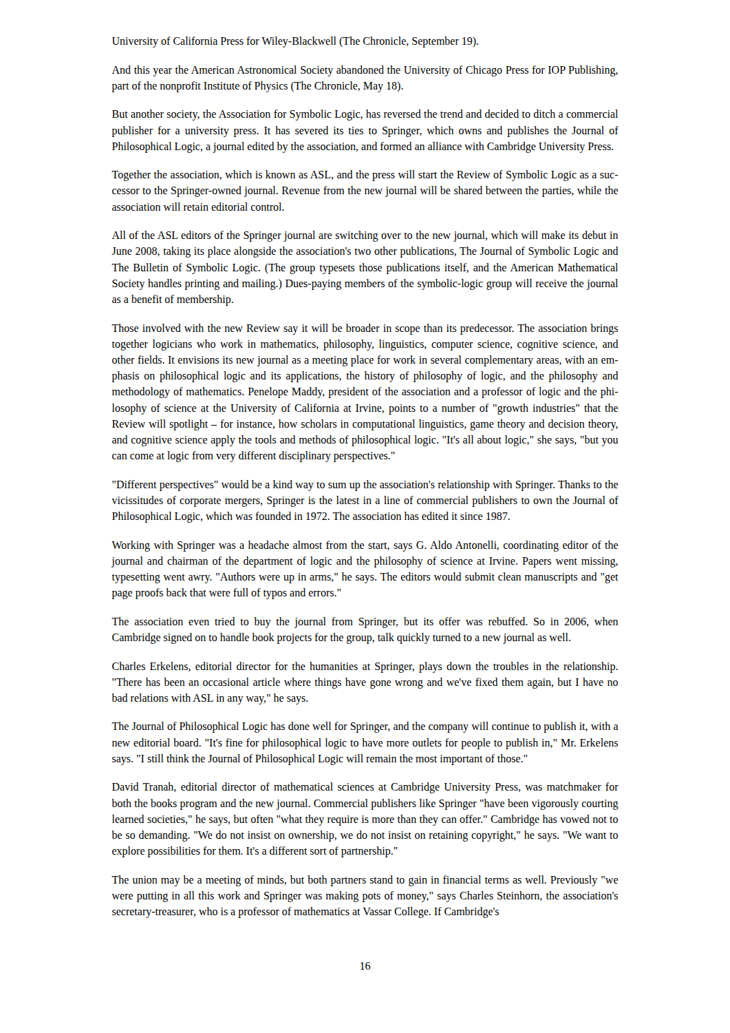University of California Press for Wiley-Blackwell (The Chronicle, September 19).
And this year the American Astronomical Society abandoned the University of Chicago Press for IOP Publishing, part of the nonprofit Institute of Physics (The Chronicle, May 18).
But another society, the Association for Symbolic Logic, has reversed the trend and decided to ditch a commercial publisher for a university press. It has severed its ties to Springer, which owns and publishes the Journal of Philosophical Logic, a journal edited by the association, and formed an alliance with Cambridge University Press.
Together the association, which is known as ASL, and the press will start the Review of Symbolic Logic as a successor to the Springer-owned journal. Revenue from the new journal will be shared between the parties, while the association will retain editorial control.
All of the ASL editors of the Springer journal are switching over to the new journal, which will make its debut in June 2008, taking its place alongside the association's two other publications, The Journal of Symbolic Logic and The Bulletin of Symbolic Logic. (The group typesets those publications itself, and the American Mathematical Society handles printing and mailing.) Dues-paying members of the symbolic-logic group will receive the journal as a benefit of membership.
Those involved with the new Review say it will be broader in scope than its predecessor. The association brings together logicians who work in mathematics, philosophy, linguistics, computer science, cognitive science, and other fields. It envisions its new journal as a meeting place for work in several complementary areas, with an emphasis on philosophical logic and its applications, the history of philosophy of logic, and the philosophy and methodology of mathematics. Penelope Maddy, president of the association and a professor of logic and the philosophy of science at the University of California at Irvine, points to a number of "growth industries" that the Review will spotlight – for instance, how scholars in computational linguistics, game theory and decision theory, and cognitive science apply the tools and methods of philosophical logic. "It's all about logic," she says, "but you can come at logic from very different disciplinary perspectives."
"Different perspectives" would be a kind way to sum up the association's relationship with Springer. Thanks to the vicissitudes of corporate mergers, Springer is the latest in a line of commercial publishers to own the Journal of Philosophical Logic, which was founded in 1972. The association has edited it since 1987.
Working with Springer was a headache almost from the start, says G. Aldo Antonelli, coordinating editor of the journal and chairman of the department of logic and the philosophy of science at Irvine. Papers went missing, typesetting went awry. "Authors were up in arms," he says. The editors would submit clean manuscripts and "get page proofs back that were full of typos and errors."
The association even tried to buy the journal from Springer, but its offer was rebuffed. So in 2006, when Cambridge signed on to handle book projects for the group, talk quickly turned to a new journal as well.
Charles Erkelens, editorial director for the humanities at Springer, plays down the troubles in the relationship. "There has been an occasional article where things have gone wrong and we've fixed them again, but I have no bad relations with ASL in any way," he says.
The Journal of Philosophical Logic has done well for Springer, and the company will continue to publish it, with a new editorial board. "It's fine for philosophical logic to have more outlets for people to publish in," Mr. Erkelens says. "I still think the Journal of Philosophical Logic will remain the most important of those."
David Tranah, editorial director of mathematical sciences at Cambridge University Press, was matchmaker for both the books program and the new journal. Commercial publishers like Springer "have been vigorously courting learned societies," he says, but often "what they require is more than they can offer." Cambridge has vowed not to be so demanding. "We do not insist on ownership, we do not insist on retaining copyright," he says. "We want to explore possibilities for them. It's a different sort of partnership."
The union may be a meeting of minds, but both partners stand to gain in financial terms as well. Previously "we were putting in all this work and Springer was making pots of money," says Charles Steinhorn, the association's secretary-treasurer, who is a professor of mathematics at Vassar College. If Cambridge's
16